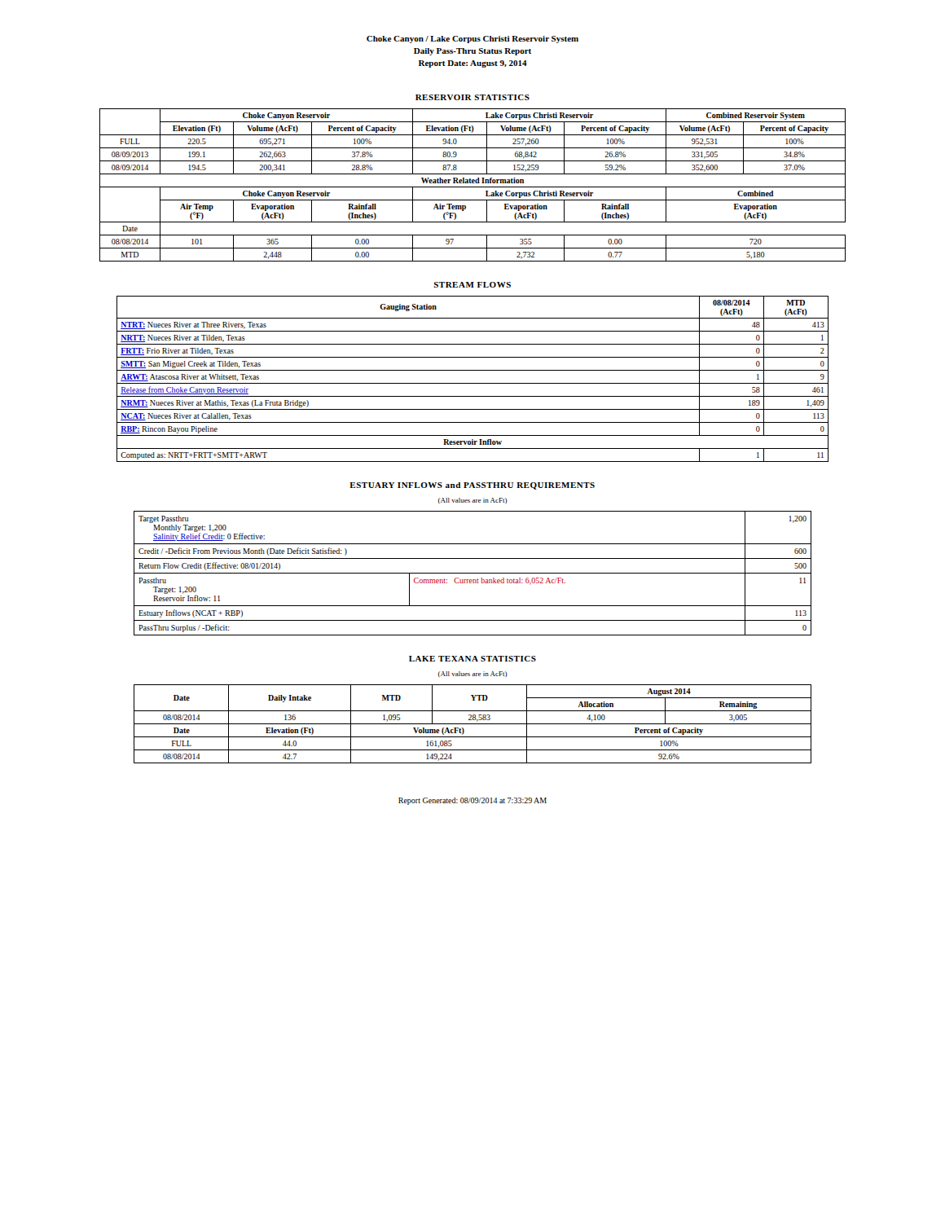Choke Canyon / Lake Corpus Christi Reservoir System
Daily Pass-Thru Status Report
Report Date: August 9, 2014
RESERVOIR STATISTICS
| | Choke Canyon Reservoir | Lake Corpus Christi Reservoir | Combined Reservoir System |
| --- | --- | --- | --- |
| Elevation (Ft) | Volume (AcFt) | Percent of Capacity | Elevation (Ft) | Volume (AcFt) | Percent of Capacity | Volume (AcFt) | Percent of Capacity |
| FULL | 220.5 | 695,271 | 100% | 94.0 | 257,260 | 100% | 952,531 | 100% |
| 08/09/2013 | 199.1 | 262,663 | 37.8% | 80.9 | 68,842 | 26.8% | 331,505 | 34.8% |
| 08/09/2014 | 194.5 | 200,341 | 28.8% | 87.8 | 152,259 | 59.2% | 352,600 | 37.0% |
| Weather Related Information |
| | Choke Canyon Reservoir | Lake Corpus Christi Reservoir | Combined |
| Air Temp (°F) | Evaporation (AcFt) | Rainfall (Inches) | Air Temp (°F) | Evaporation (AcFt) | Rainfall (Inches) | Evaporation (AcFt) |
| Date | | | | | | | | |
| 08/08/2014 | 101 | 365 | 0.00 | 97 | 355 | 0.00 | 720 |
| MTD | | 2,448 | 0.00 | | 2,732 | 0.77 | 5,180 |
STREAM FLOWS
| Gauging Station | 08/08/2014 (AcFt) | MTD (AcFt) |
| --- | --- | --- |
| NTRT: Nueces River at Three Rivers, Texas | 48 | 413 |
| NRTT: Nueces River at Tilden, Texas | 0 | 1 |
| FRTT: Frio River at Tilden, Texas | 0 | 2 |
| SMTT: San Miguel Creek at Tilden, Texas | 0 | 0 |
| ARWT: Atascosa River at Whitsett, Texas | 1 | 9 |
| Release from Choke Canyon Reservoir | 58 | 461 |
| NRMT: Nueces River at Mathis, Texas (La Fruta Bridge) | 189 | 1,409 |
| NCAT: Nueces River at Calallen, Texas | 0 | 113 |
| RBP: Rincon Bayou Pipeline | 0 | 0 |
| Reservoir Inflow |
| Computed as: NRTT+FRTT+SMTT+ARWT | 1 | 11 |
ESTUARY INFLOWS and PASSTHRU REQUIREMENTS
(All values are in AcFt)
| Target Passthru Monthly Target: 1,200 Salinity Relief Credit : 0 Effective: | 1,200 |
| Credit / -Deficit From Previous Month (Date Deficit Satisfied: ) | 600 |
| Return Flow Credit (Effective: 08/01/2014) | 500 |
| / Passthru Target: 1,200 Reservoir Inflow: 11 / Comment: Current banked total: 6,052 Ac/Ft. / | 11 |
| Estuary Inflows (NCAT + RBP) | 113 |
| PassThru Surplus / -Deficit: | 0 |
LAKE TEXANA STATISTICS
(All values are in AcFt)
| Date | Daily Intake | MTD | YTD | August 2014 |
| --- | --- | --- | --- | --- |
| Allocation | Remaining |
| 08/08/2014 | 136 | 1,095 | 28,583 | 4,100 | 3,005 |
| Date | Elevation (Ft) | Volume (AcFt) | Percent of Capacity |
| FULL | 44.0 | 161,085 | 100% |
| 08/08/2014 | 42.7 | 149,224 | 92.6% |
Report Generated: 08/09/2014 at 7:33:29 AM